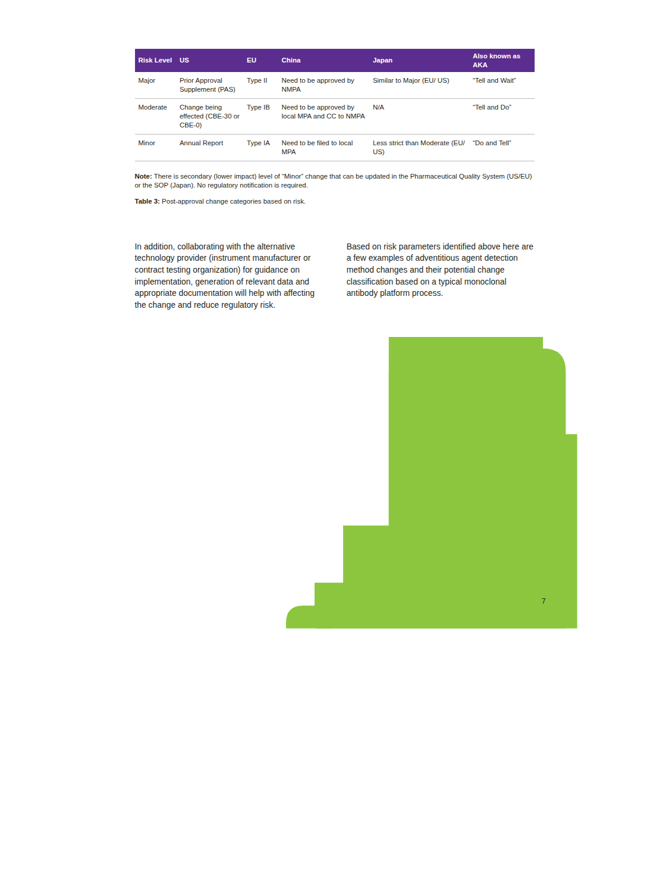| Risk Level | US | EU | China | Japan | Also known as AKA |
| --- | --- | --- | --- | --- | --- |
| Major | Prior Approval Supplement (PAS) | Type II | Need to be approved by NMPA | Similar to Major (EU/ US) | “Tell and Wait” |
| Moderate | Change being effected (CBE-30 or CBE-0) | Type IB | Need to be approved by local MPA and CC to NMPA | N/A | “Tell and Do” |
| Minor | Annual Report | Type IA | Need to be filed to local MPA | Less strict than Moderate (EU/ US) | “Do and Tell” |
Note: There is secondary (lower impact) level of “Minor” change that can be updated in the Pharmaceutical Quality System (US/EU) or the SOP (Japan). No regulatory notification is required.
Table 3: Post-approval change categories based on risk.
In addition, collaborating with the alternative technology provider (instrument manufacturer or contract testing organization) for guidance on implementation, generation of relevant data and appropriate documentation will help with affecting the change and reduce regulatory risk.
Based on risk parameters identified above here are a few examples of adventitious agent detection method changes and their potential change classification based on a typical monoclonal antibody platform process.
7